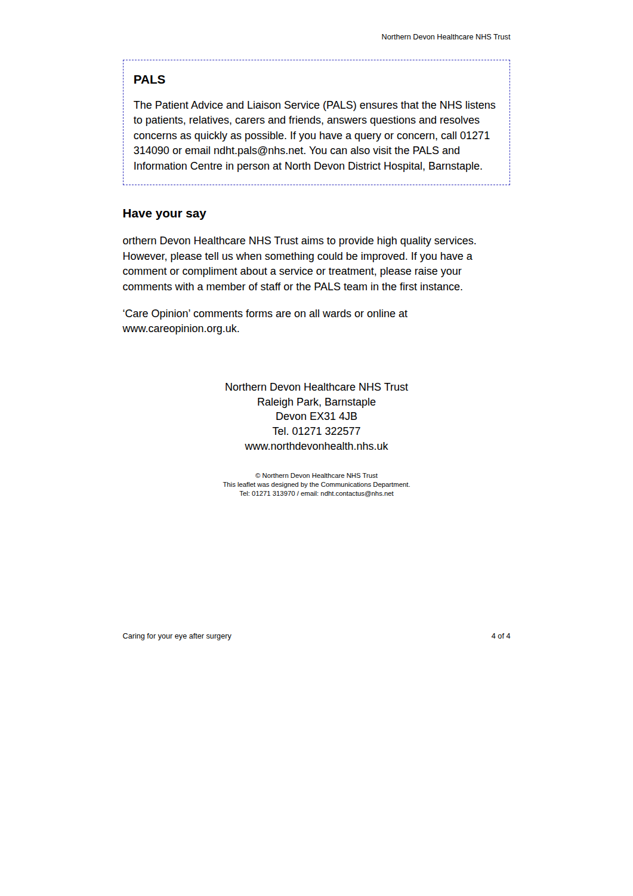Northern Devon Healthcare NHS Trust
PALS
The Patient Advice and Liaison Service (PALS) ensures that the NHS listens to patients, relatives, carers and friends, answers questions and resolves concerns as quickly as possible. If you have a query or concern, call 01271 314090 or email ndht.pals@nhs.net. You can also visit the PALS and Information Centre in person at North Devon District Hospital, Barnstaple.
Have your say
orthern Devon Healthcare NHS Trust aims to provide high quality services. However, please tell us when something could be improved. If you have a comment or compliment about a service or treatment, please raise your comments with a member of staff or the PALS team in the first instance.
‘Care Opinion’ comments forms are on all wards or online at www.careopinion.org.uk.
Northern Devon Healthcare NHS Trust
Raleigh Park, Barnstaple
Devon EX31 4JB
Tel. 01271 322577
www.northdevonhealth.nhs.uk
© Northern Devon Healthcare NHS Trust
This leaflet was designed by the Communications Department.
Tel: 01271 313970 / email: ndht.contactus@nhs.net
Caring for your eye after surgery 4 of 4